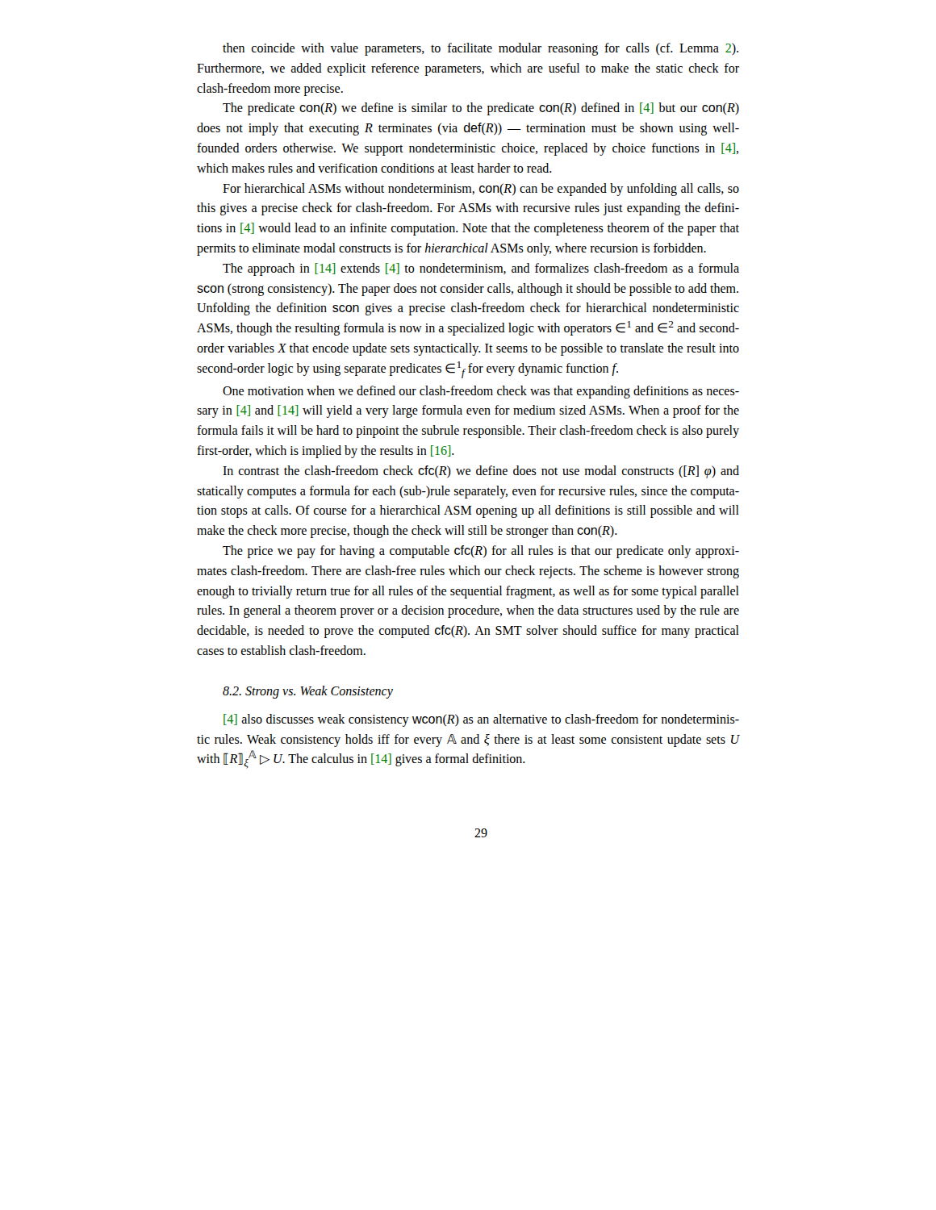then coincide with value parameters, to facilitate modular reasoning for calls (cf. Lemma 2). Furthermore, we added explicit reference parameters, which are useful to make the static check for clash-freedom more precise.
The predicate con(R) we define is similar to the predicate con(R) defined in [4] but our con(R) does not imply that executing R terminates (via def(R)) — termination must be shown using well-founded orders otherwise. We support nondeterministic choice, replaced by choice functions in [4], which makes rules and verification conditions at least harder to read.
For hierarchical ASMs without nondeterminism, con(R) can be expanded by unfolding all calls, so this gives a precise check for clash-freedom. For ASMs with recursive rules just expanding the definitions in [4] would lead to an infinite computation. Note that the completeness theorem of the paper that permits to eliminate modal constructs is for hierarchical ASMs only, where recursion is forbidden.
The approach in [14] extends [4] to nondeterminism, and formalizes clash-freedom as a formula scon (strong consistency). The paper does not consider calls, although it should be possible to add them. Unfolding the definition scon gives a precise clash-freedom check for hierarchical nondeterministic ASMs, though the resulting formula is now in a specialized logic with operators ∈1 and ∈2 and second-order variables X that encode update sets syntactically. It seems to be possible to translate the result into second-order logic by using separate predicates ∈1f for every dynamic function f.
One motivation when we defined our clash-freedom check was that expanding definitions as necessary in [4] and [14] will yield a very large formula even for medium sized ASMs. When a proof for the formula fails it will be hard to pinpoint the subrule responsible. Their clash-freedom check is also purely first-order, which is implied by the results in [16].
In contrast the clash-freedom check cfc(R) we define does not use modal constructs ([R] φ) and statically computes a formula for each (sub-)rule separately, even for recursive rules, since the computation stops at calls. Of course for a hierarchical ASM opening up all definitions is still possible and will make the check more precise, though the check will still be stronger than con(R).
The price we pay for having a computable cfc(R) for all rules is that our predicate only approximates clash-freedom. There are clash-free rules which our check rejects. The scheme is however strong enough to trivially return true for all rules of the sequential fragment, as well as for some typical parallel rules. In general a theorem prover or a decision procedure, when the data structures used by the rule are decidable, is needed to prove the computed cfc(R). An SMT solver should suffice for many practical cases to establish clash-freedom.
8.2. Strong vs. Weak Consistency
[4] also discusses weak consistency wcon(R) as an alternative to clash-freedom for nondeterministic rules. Weak consistency holds iff for every 𝔸 and ξ there is at least some consistent update sets U with ⟦R⟧ξ𝔸 ▷ U. The calculus in [14] gives a formal definition.
29